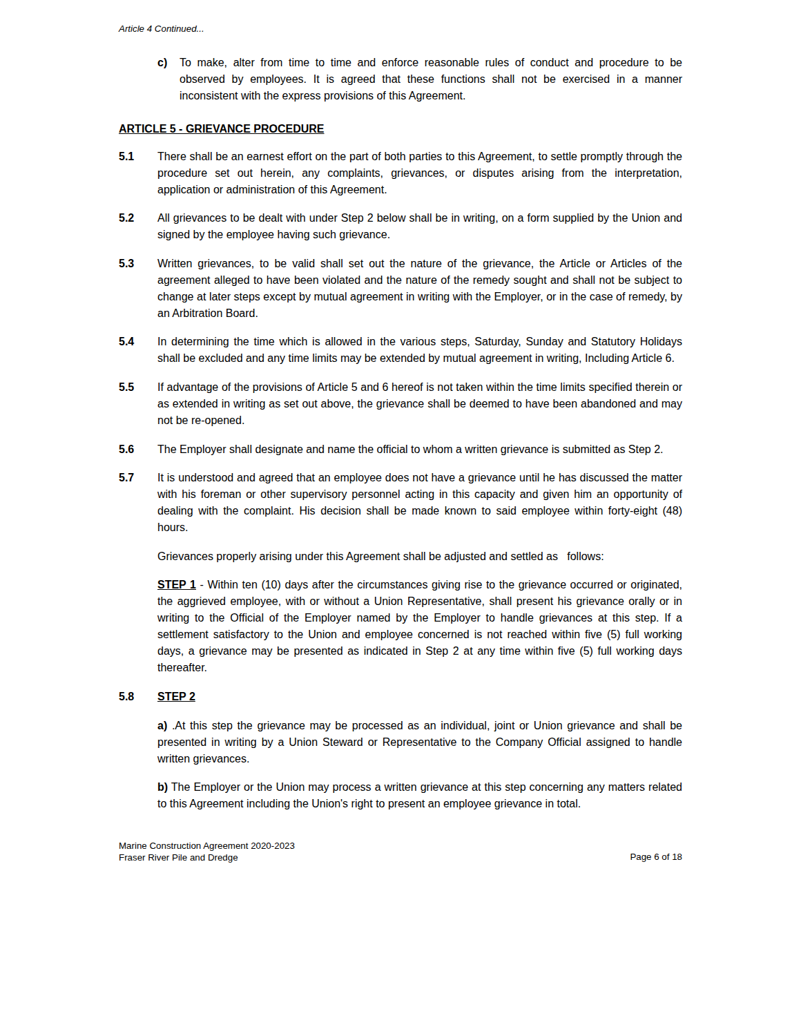Article 4 Continued...
c)
To make, alter from time to time and enforce reasonable rules of conduct and procedure to be observed by employees. It is agreed that these functions shall not be exercised in a manner inconsistent with the express provisions of this Agreement.
ARTICLE 5 - GRIEVANCE PROCEDURE
5.1
There shall be an earnest effort on the part of both parties to this Agreement, to settle promptly through the procedure set out herein, any complaints, grievances, or disputes arising from the interpretation, application or administration of this Agreement.
5.2
All grievances to be dealt with under Step 2 below shall be in writing, on a form supplied by the Union and signed by the employee having such grievance.
5.3
Written grievances, to be valid shall set out the nature of the grievance, the Article or Articles of the agreement alleged to have been violated and the nature of the remedy sought and shall not be subject to change at later steps except by mutual agreement in writing with the Employer, or in the case of remedy, by an Arbitration Board.
5.4
In determining the time which is allowed in the various steps, Saturday, Sunday and Statutory Holidays shall be excluded and any time limits may be extended by mutual agreement in writing, Including Article 6.
5.5
If advantage of the provisions of Article 5 and 6 hereof is not taken within the time limits specified therein or as extended in writing as set out above, the grievance shall be deemed to have been abandoned and may not be re-opened.
5.6
The Employer shall designate and name the official to whom a written grievance is submitted as Step 2.
5.7
It is understood and agreed that an employee does not have a grievance until he has discussed the matter with his foreman or other supervisory personnel acting in this capacity and given him an opportunity of dealing with the complaint. His decision shall be made known to said employee within forty-eight (48) hours.
Grievances properly arising under this Agreement shall be adjusted and settled as follows:
STEP 1 - Within ten (10) days after the circumstances giving rise to the grievance occurred or originated, the aggrieved employee, with or without a Union Representative, shall present his grievance orally or in writing to the Official of the Employer named by the Employer to handle grievances at this step. If a settlement satisfactory to the Union and employee concerned is not reached within five (5) full working days, a grievance may be presented as indicated in Step 2 at any time within five (5) full working days thereafter.
5.8
STEP 2
a) .At this step the grievance may be processed as an individual, joint or Union grievance and shall be presented in writing by a Union Steward or Representative to the Company Official assigned to handle written grievances.
b) The Employer or the Union may process a written grievance at this step concerning any matters related to this Agreement including the Union's right to present an employee grievance in total.
Marine Construction Agreement 2020-2023
Fraser River Pile and Dredge
Page 6 of 18